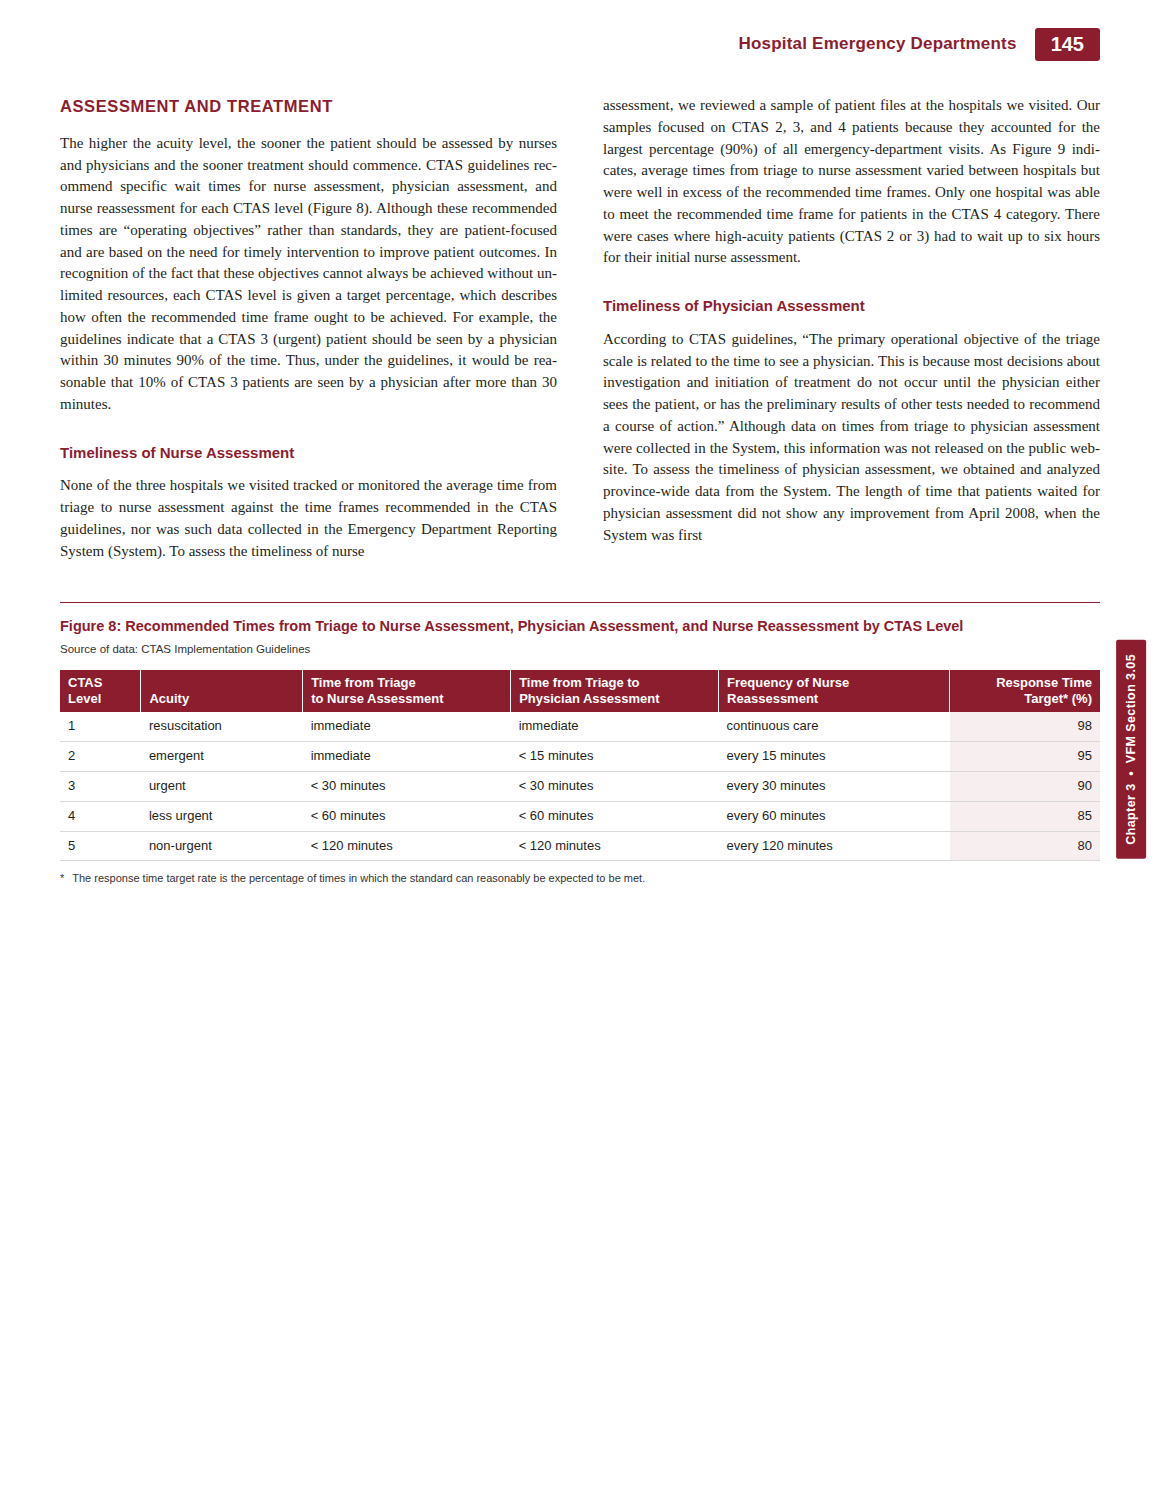Hospital Emergency Departments
145
Chapter 3 • VFM Section 3.05
Assessment and Treatment
The higher the acuity level, the sooner the patient should be assessed by nurses and physicians and the sooner treatment should commence. CTAS guidelines recommend specific wait times for nurse assessment, physician assessment, and nurse reassessment for each CTAS level (Figure 8). Although these recommended times are “operating objectives” rather than standards, they are patient-focused and are based on the need for timely intervention to improve patient outcomes. In recognition of the fact that these objectives cannot always be achieved without unlimited resources, each CTAS level is given a target percentage, which describes how often the recommended time frame ought to be achieved. For example, the guidelines indicate that a CTAS 3 (urgent) patient should be seen by a physician within 30 minutes 90% of the time. Thus, under the guidelines, it would be reasonable that 10% of CTAS 3 patients are seen by a physician after more than 30 minutes.
Timeliness of Nurse Assessment
None of the three hospitals we visited tracked or monitored the average time from triage to nurse assessment against the time frames recommended in the CTAS guidelines, nor was such data collected in the Emergency Department Reporting System (System). To assess the timeliness of nurse
assessment, we reviewed a sample of patient files at the hospitals we visited. Our samples focused on CTAS 2, 3, and 4 patients because they accounted for the largest percentage (90%) of all emergency-department visits. As Figure 9 indicates, average times from triage to nurse assessment varied between hospitals but were well in excess of the recommended time frames. Only one hospital was able to meet the recommended time frame for patients in the CTAS 4 category. There were cases where high-acuity patients (CTAS 2 or 3) had to wait up to six hours for their initial nurse assessment.
Timeliness of Physician Assessment
According to CTAS guidelines, “The primary operational objective of the triage scale is related to the time to see a physician. This is because most decisions about investigation and initiation of treatment do not occur until the physician either sees the patient, or has the preliminary results of other tests needed to recommend a course of action.” Although data on times from triage to physician assessment were collected in the System, this information was not released on the public website. To assess the timeliness of physician assessment, we obtained and analyzed province-wide data from the System. The length of time that patients waited for physician assessment did not show any improvement from April 2008, when the System was first
Figure 8: Recommended Times from Triage to Nurse Assessment, Physician Assessment, and Nurse Reassessment by CTAS Level
Source of data: CTAS Implementation Guidelines
| CTAS | | Time from Triage | Time from Triage to | Frequency of Nurse | Response Time |
| --- | --- | --- | --- | --- | --- |
| Level | Acuity | to Nurse Assessment | Physician Assessment | Reassessment | Target* (%) |
| 1 | resuscitation | immediate | immediate | continuous care | 98 |
| 2 | emergent | immediate | < 15 minutes | every 15 minutes | 95 |
| 3 | urgent | < 30 minutes | < 30 minutes | every 30 minutes | 90 |
| 4 | less urgent | < 60 minutes | < 60 minutes | every 60 minutes | 85 |
| 5 | non-urgent | < 120 minutes | < 120 minutes | every 120 minutes | 80 |
* The response time target rate is the percentage of times in which the standard can reasonably be expected to be met.